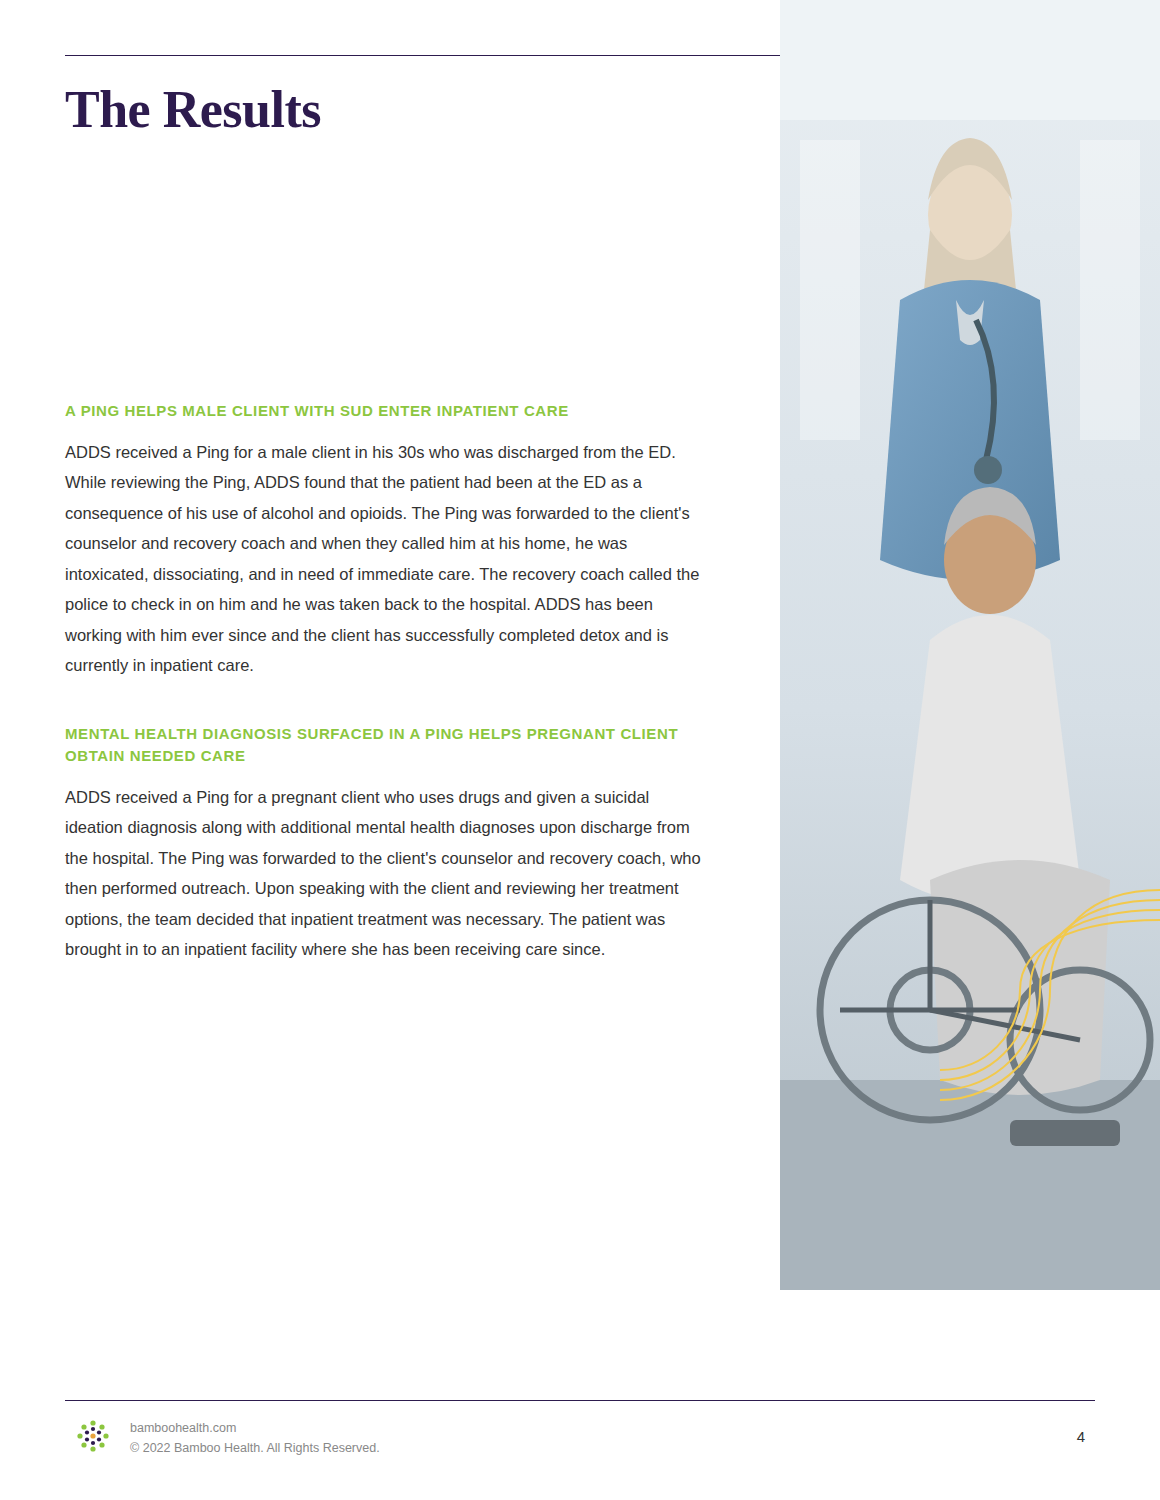The Results
A Ping Helps Male Client with SUD Enter Inpatient Care
ADDS received a Ping for a male client in his 30s who was discharged from the ED. While reviewing the Ping, ADDS found that the patient had been at the ED as a consequence of his use of alcohol and opioids. The Ping was forwarded to the client's counselor and recovery coach and when they called him at his home, he was intoxicated, dissociating, and in need of immediate care. The recovery coach called the police to check in on him and he was taken back to the hospital. ADDS has been working with him ever since and the client has successfully completed detox and is currently in inpatient care.
Mental Health Diagnosis Surfaced in a Ping Helps Pregnant Client Obtain Needed Care
ADDS received a Ping for a pregnant client who uses drugs and given a suicidal ideation diagnosis along with additional mental health diagnoses upon discharge from the hospital. The Ping was forwarded to the client's counselor and recovery coach, who then performed outreach. Upon speaking with the client and reviewing her treatment options, the team decided that inpatient treatment was necessary. The patient was brought in to an inpatient facility where she has been receiving care since.
bamboohealth.com
© 2022 Bamboo Health. All Rights Reserved.
4